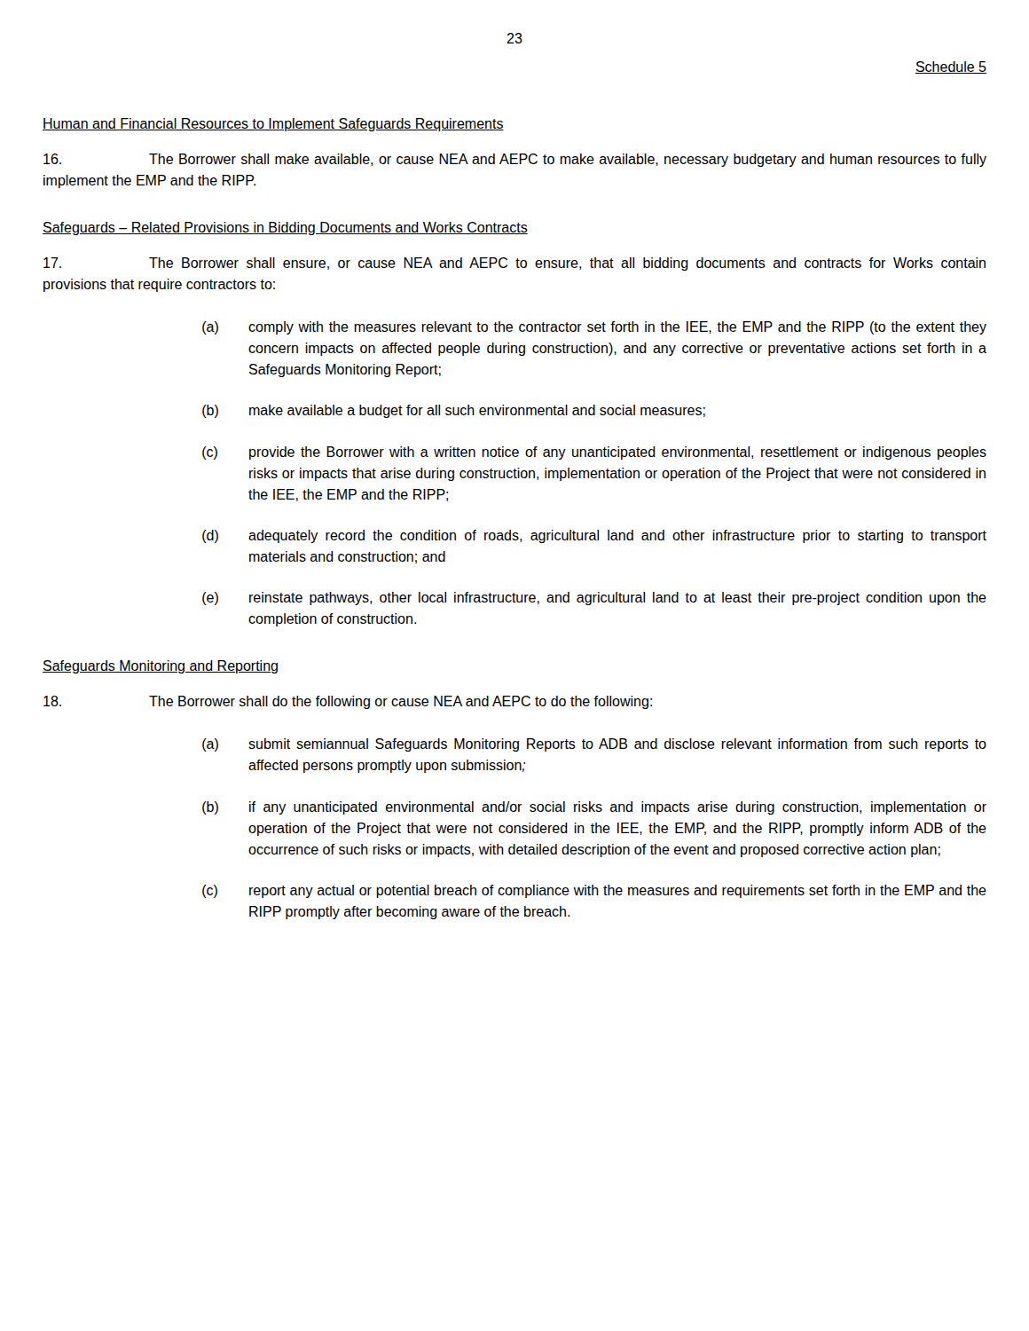23
Schedule 5
Human and Financial Resources to Implement Safeguards Requirements
16. The Borrower shall make available, or cause NEA and AEPC to make available, necessary budgetary and human resources to fully implement the EMP and the RIPP.
Safeguards – Related Provisions in Bidding Documents and Works Contracts
17. The Borrower shall ensure, or cause NEA and AEPC to ensure, that all bidding documents and contracts for Works contain provisions that require contractors to:
(a) comply with the measures relevant to the contractor set forth in the IEE, the EMP and the RIPP (to the extent they concern impacts on affected people during construction), and any corrective or preventative actions set forth in a Safeguards Monitoring Report;
(b) make available a budget for all such environmental and social measures;
(c) provide the Borrower with a written notice of any unanticipated environmental, resettlement or indigenous peoples risks or impacts that arise during construction, implementation or operation of the Project that were not considered in the IEE, the EMP and the RIPP;
(d) adequately record the condition of roads, agricultural land and other infrastructure prior to starting to transport materials and construction; and
(e) reinstate pathways, other local infrastructure, and agricultural land to at least their pre-project condition upon the completion of construction.
Safeguards Monitoring and Reporting
18. The Borrower shall do the following or cause NEA and AEPC to do the following:
(a) submit semiannual Safeguards Monitoring Reports to ADB and disclose relevant information from such reports to affected persons promptly upon submission;
(b) if any unanticipated environmental and/or social risks and impacts arise during construction, implementation or operation of the Project that were not considered in the IEE, the EMP, and the RIPP, promptly inform ADB of the occurrence of such risks or impacts, with detailed description of the event and proposed corrective action plan;
(c) report any actual or potential breach of compliance with the measures and requirements set forth in the EMP and the RIPP promptly after becoming aware of the breach.